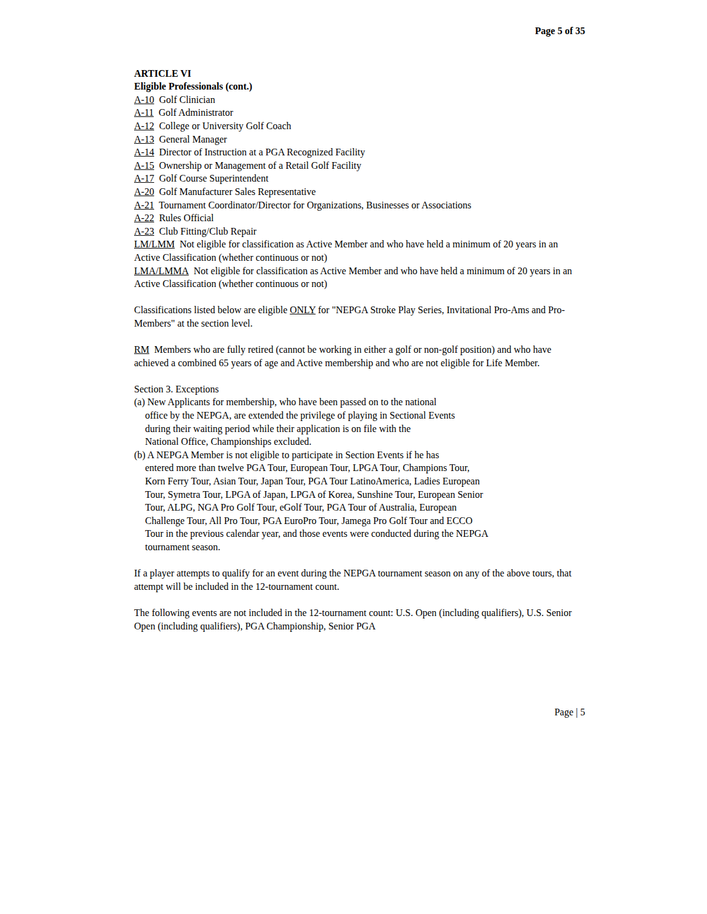Page 5 of 35
ARTICLE VI
Eligible Professionals (cont.)
A-10 Golf Clinician
A-11 Golf Administrator
A-12 College or University Golf Coach
A-13 General Manager
A-14 Director of Instruction at a PGA Recognized Facility
A-15 Ownership or Management of a Retail Golf Facility
A-17 Golf Course Superintendent
A-20 Golf Manufacturer Sales Representative
A-21 Tournament Coordinator/Director for Organizations, Businesses or Associations
A-22 Rules Official
A-23 Club Fitting/Club Repair
LM/LMM Not eligible for classification as Active Member and who have held a minimum of 20 years in an Active Classification (whether continuous or not)
LMA/LMMA Not eligible for classification as Active Member and who have held a minimum of 20 years in an Active Classification (whether continuous or not)
Classifications listed below are eligible ONLY for "NEPGA Stroke Play Series, Invitational Pro-Ams and Pro-Members" at the section level.
RM Members who are fully retired (cannot be working in either a golf or non-golf position) and who have achieved a combined 65 years of age and Active membership and who are not eligible for Life Member.
Section 3. Exceptions
(a) New Applicants for membership, who have been passed on to the nationaloffice by the NEPGA, are extended the privilege of playing in Sectional Events during their waiting period while their application is on file with the National Office, Championships excluded.
(b) A NEPGA Member is not eligible to participate in Section Events if he hasentered more than twelve PGA Tour, European Tour, LPGA Tour, Champions Tour, Korn Ferry Tour, Asian Tour, Japan Tour, PGA Tour LatinoAmerica, Ladies European Tour, Symetra Tour, LPGA of Japan, LPGA of Korea, Sunshine Tour, European Senior Tour, ALPG, NGA Pro Golf Tour, eGolf Tour, PGA Tour of Australia, European Challenge Tour, All Pro Tour, PGA EuroPro Tour, Jamega Pro Golf Tour and ECCO Tour in the previous calendar year, and those events were conducted during the NEPGA tournament season.
If a player attempts to qualify for an event during the NEPGA tournament season on any of the above tours, that attempt will be included in the 12-tournament count.
The following events are not included in the 12-tournament count: U.S. Open (including qualifiers), U.S. Senior Open (including qualifiers), PGA Championship, Senior PGA
Page | 5